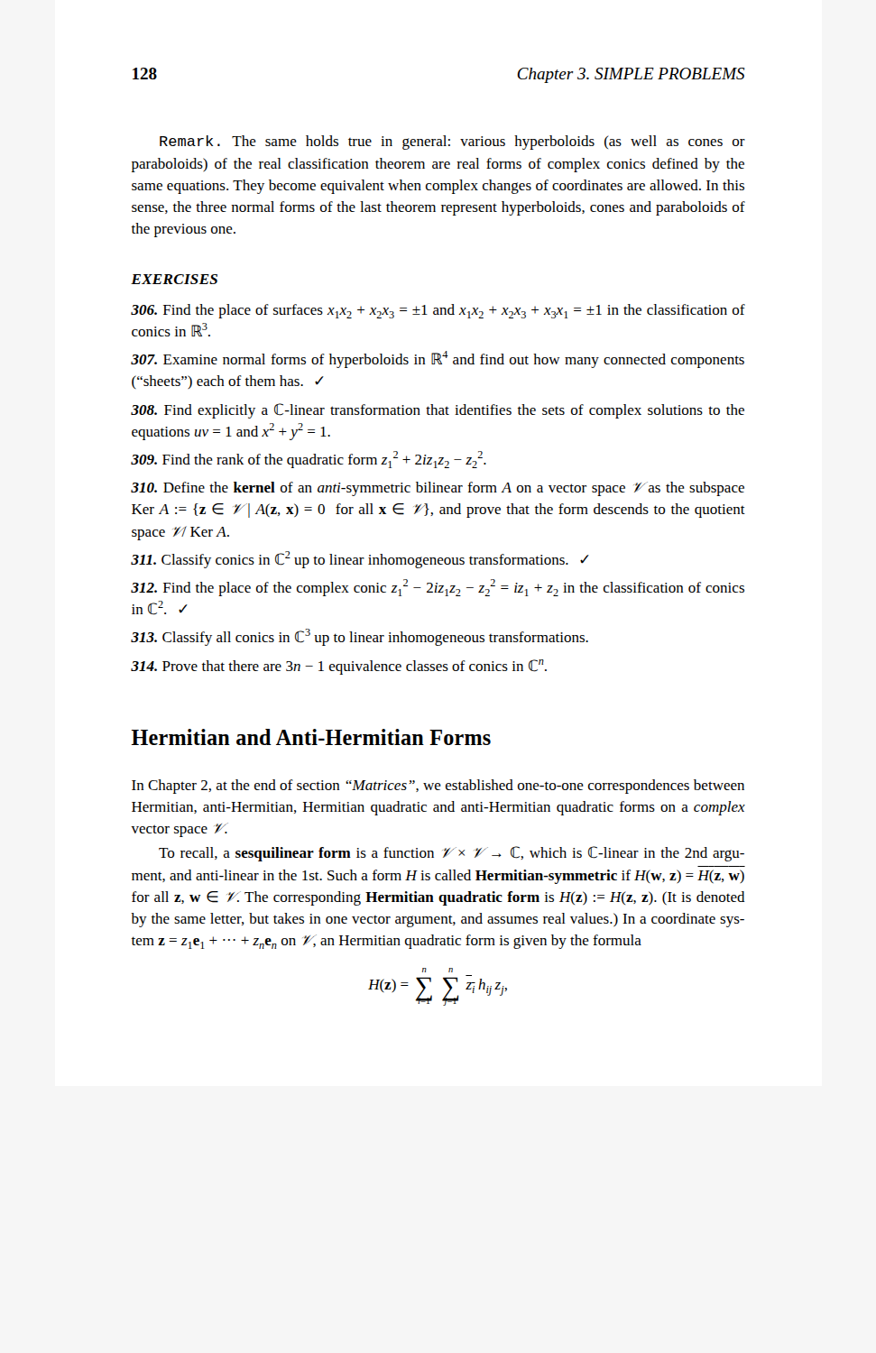128 Chapter 3. SIMPLE PROBLEMS
Remark. The same holds true in general: various hyperboloids (as well as cones or paraboloids) of the real classification theorem are real forms of complex conics defined by the same equations. They become equivalent when complex changes of coordinates are allowed. In this sense, the three normal forms of the last theorem represent hyperboloids, cones and paraboloids of the previous one.
EXERCISES
306. Find the place of surfaces x1x2 + x2x3 = ±1 and x1x2 + x2x3 + x3x1 = ±1 in the classification of conics in ℝ3.
307. Examine normal forms of hyperboloids in ℝ4 and find out how many connected components (“sheets”) each of them has. ✓
308. Find explicitly a ℂ-linear transformation that identifies the sets of complex solutions to the equations uv = 1 and x2 + y2 = 1.
309. Find the rank of the quadratic form z12 + 2iz1z2 − z22.
310. Define the kernel of an anti-symmetric bilinear form A on a vector space 𝒱 as the subspace Ker A := {z ∈ 𝒱 | A(z, x) = 0 for all x ∈ 𝒱}, and prove that the form descends to the quotient space 𝒱/ Ker A.
311. Classify conics in ℂ2 up to linear inhomogeneous transformations. ✓
312. Find the place of the complex conic z12 − 2iz1z2 − z22 = iz1 + z2 in the classification of conics in ℂ2. ✓
313. Classify all conics in ℂ3 up to linear inhomogeneous transformations.
314. Prove that there are 3n − 1 equivalence classes of conics in ℂn.
Hermitian and Anti-Hermitian Forms
In Chapter 2, at the end of section “Matrices”, we established one-to-one correspondences between Hermitian, anti-Hermitian, Hermitian quadratic and anti-Hermitian quadratic forms on a complex vector space 𝒱.
To recall, a sesquilinear form is a function 𝒱 × 𝒱 → ℂ, which is ℂ-linear in the 2nd argument, and anti-linear in the 1st. Such a form H is called Hermitian-symmetric if H(w, z) = H(z, w) for all z, w ∈ 𝒱. The corresponding Hermitian quadratic form is H(z) := H(z, z). (It is denoted by the same letter, but takes in one vector argument, and assumes real values.) In a coordinate system z = z1e1 + ··· + znen on 𝒱, an Hermitian quadratic form is given by the formula
H(z) = n∑i=1 n∑j=1 zi hij zj,